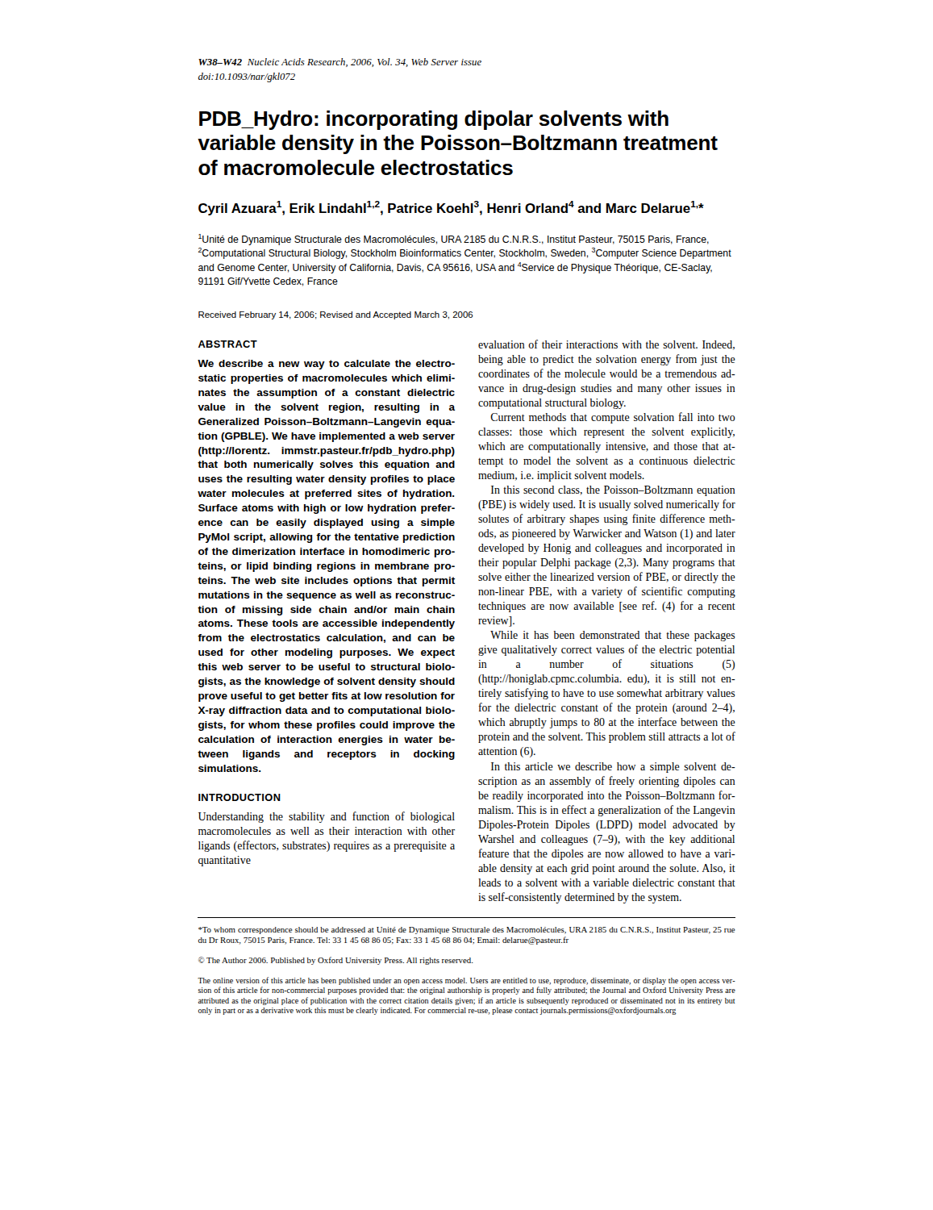W38–W42 Nucleic Acids Research, 2006, Vol. 34, Web Server issue
doi:10.1093/nar/gkl072
PDB_Hydro: incorporating dipolar solvents with variable density in the Poisson–Boltzmann treatment of macromolecule electrostatics
Cyril Azuara1, Erik Lindahl1,2, Patrice Koehl3, Henri Orland4 and Marc Delarue1,*
1Unité de Dynamique Structurale des Macromolécules, URA 2185 du C.N.R.S., Institut Pasteur, 75015 Paris, France, 2Computational Structural Biology, Stockholm Bioinformatics Center, Stockholm, Sweden, 3Computer Science Department and Genome Center, University of California, Davis, CA 95616, USA and 4Service de Physique Théorique, CE-Saclay, 91191 Gif/Yvette Cedex, France
Received February 14, 2006; Revised and Accepted March 3, 2006
ABSTRACT
We describe a new way to calculate the electrostatic properties of macromolecules which eliminates the assumption of a constant dielectric value in the solvent region, resulting in a Generalized Poisson–Boltzmann–Langevin equation (GPBLE). We have implemented a web server (http://lorentz. immstr.pasteur.fr/pdb_hydro.php) that both numerically solves this equation and uses the resulting water density profiles to place water molecules at preferred sites of hydration. Surface atoms with high or low hydration preference can be easily displayed using a simple PyMol script, allowing for the tentative prediction of the dimerization interface in homodimeric proteins, or lipid binding regions in membrane proteins. The web site includes options that permit mutations in the sequence as well as reconstruction of missing side chain and/or main chain atoms. These tools are accessible independently from the electrostatics calculation, and can be used for other modeling purposes. We expect this web server to be useful to structural biologists, as the knowledge of solvent density should prove useful to get better fits at low resolution for X-ray diffraction data and to computational biologists, for whom these profiles could improve the calculation of interaction energies in water between ligands and receptors in docking simulations.
INTRODUCTION
Understanding the stability and function of biological macromolecules as well as their interaction with other ligands (effectors, substrates) requires as a prerequisite a quantitative
evaluation of their interactions with the solvent. Indeed, being able to predict the solvation energy from just the coordinates of the molecule would be a tremendous advance in drug-design studies and many other issues in computational structural biology.
Current methods that compute solvation fall into two classes: those which represent the solvent explicitly, which are computationally intensive, and those that attempt to model the solvent as a continuous dielectric medium, i.e. implicit solvent models.
In this second class, the Poisson–Boltzmann equation (PBE) is widely used. It is usually solved numerically for solutes of arbitrary shapes using finite difference methods, as pioneered by Warwicker and Watson (1) and later developed by Honig and colleagues and incorporated in their popular Delphi package (2,3). Many programs that solve either the linearized version of PBE, or directly the non-linear PBE, with a variety of scientific computing techniques are now available [see ref. (4) for a recent review].
While it has been demonstrated that these packages give qualitatively correct values of the electric potential in a number of situations (5) (http://honiglab.cpmc.columbia. edu), it is still not entirely satisfying to have to use somewhat arbitrary values for the dielectric constant of the protein (around 2–4), which abruptly jumps to 80 at the interface between the protein and the solvent. This problem still attracts a lot of attention (6).
In this article we describe how a simple solvent description as an assembly of freely orienting dipoles can be readily incorporated into the Poisson–Boltzmann formalism. This is in effect a generalization of the Langevin Dipoles-Protein Dipoles (LDPD) model advocated by Warshel and colleagues (7–9), with the key additional feature that the dipoles are now allowed to have a variable density at each grid point around the solute. Also, it leads to a solvent with a variable dielectric constant that is self-consistently determined by the system.
*To whom correspondence should be addressed at Unité de Dynamique Structurale des Macromolécules, URA 2185 du C.N.R.S., Institut Pasteur, 25 rue du Dr Roux, 75015 Paris, France. Tel: 33 1 45 68 86 05; Fax: 33 1 45 68 86 04; Email: delarue@pasteur.fr
© The Author 2006. Published by Oxford University Press. All rights reserved.
The online version of this article has been published under an open access model. Users are entitled to use, reproduce, disseminate, or display the open access version of this article for non-commercial purposes provided that: the original authorship is properly and fully attributed; the Journal and Oxford University Press are attributed as the original place of publication with the correct citation details given; if an article is subsequently reproduced or disseminated not in its entirety but only in part or as a derivative work this must be clearly indicated. For commercial re-use, please contact journals.permissions@oxfordjournals.org